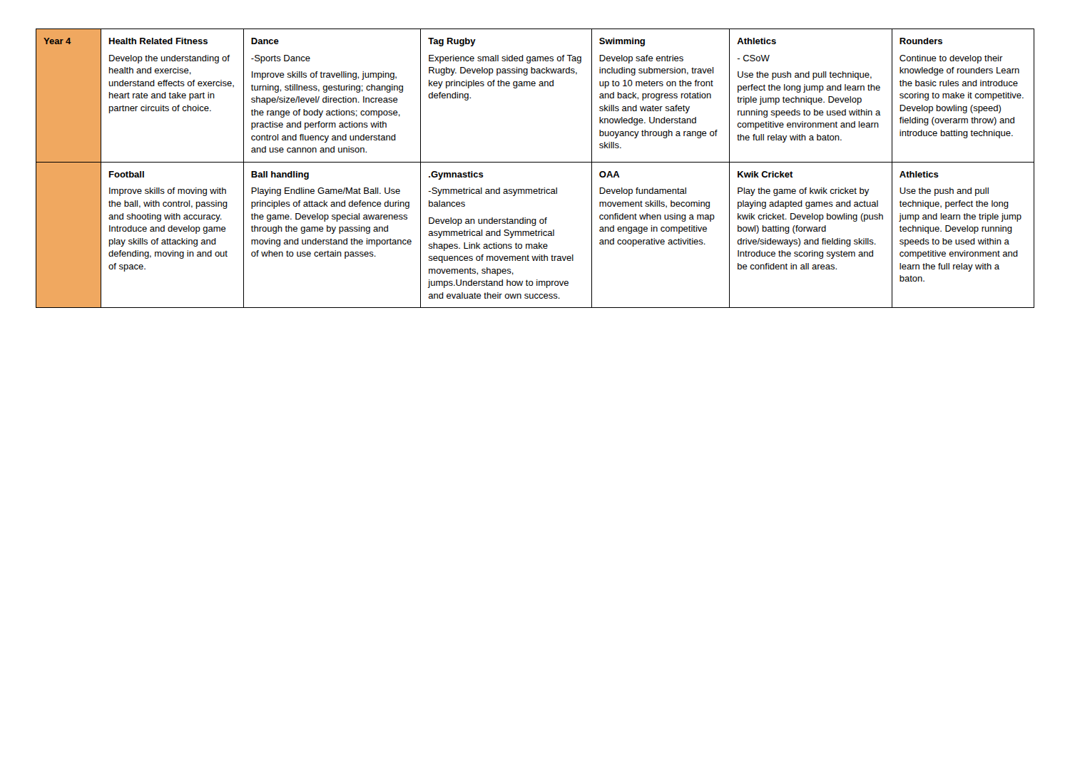| Year 4 | Health Related Fitness Develop the understanding of health and exercise, understand effects of exercise, heart rate and take part in partner circuits of choice. | Dance -Sports Dance Improve skills of travelling, jumping, turning, stillness, gesturing; changing shape/size/level/ direction. Increase the range of body actions; compose, practise and perform actions with control and fluency and understand and use cannon and unison. | Tag Rugby Experience small sided games of Tag Rugby. Develop passing backwards, key principles of the game and defending. | Swimming Develop safe entries including submersion, travel up to 10 meters on the front and back, progress rotation skills and water safety knowledge. Understand buoyancy through a range of skills. | Athletics - CSoW Use the push and pull technique, perfect the long jump and learn the triple jump technique. Develop running speeds to be used within a competitive environment and learn the full relay with a baton. | Rounders Continue to develop their knowledge of rounders Learn the basic rules and introduce scoring to make it competitive. Develop bowling (speed) fielding (overarm throw) and introduce batting technique. |
| | Football Improve skills of moving with the ball, with control, passing and shooting with accuracy. Introduce and develop game play skills of attacking and defending, moving in and out of space. | Ball handling Playing Endline Game/Mat Ball. Use principles of attack and defence during the game. Develop special awareness through the game by passing and moving and understand the importance of when to use certain passes. | .Gymnastics -Symmetrical and asymmetrical balances Develop an understanding of asymmetrical and Symmetrical shapes. Link actions to make sequences of movement with travel movements, shapes, jumps.Understand how to improve and evaluate their own success. | OAA Develop fundamental movement skills, becoming confident when using a map and engage in competitive and cooperative activities. | Kwik Cricket Play the game of kwik cricket by playing adapted games and actual kwik cricket. Develop bowling (push bowl) batting (forward drive/sideways) and fielding skills. Introduce the scoring system and be confident in all areas. | Athletics Use the push and pull technique, perfect the long jump and learn the triple jump technique. Develop running speeds to be used within a competitive environment and learn the full relay with a baton. |